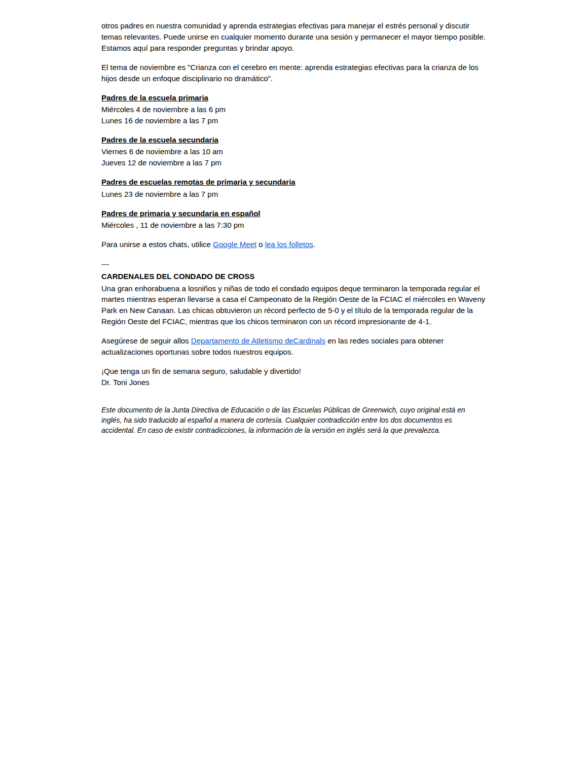otros padres en nuestra comunidad y aprenda estrategias efectivas para manejar el estrés personal y discutir temas relevantes. Puede unirse en cualquier momento durante una sesión y permanecer el mayor tiempo posible. Estamos aquí para responder preguntas y brindar apoyo.
El tema de noviembre es "Crianza con el cerebro en mente: aprenda estrategias efectivas para la crianza de los hijos desde un enfoque disciplinario no dramático".
Padres de la escuela primaria
Miércoles 4 de noviembre a las 6 pm
Lunes 16 de noviembre a las 7 pm
Padres de la escuela secundaria
Viernes 6 de noviembre a las 10 am
Jueves 12 de noviembre a las 7 pm
Padres de escuelas remotas de primaria y secundaria
Lunes 23 de noviembre a las 7 pm
Padres de primaria y secundaria en español
Miércoles , 11 de noviembre a las 7:30 pm
Para unirse a estos chats, utilice Google Meet o lea los folletos.
---
CARDENALES DEL CONDADO DE CROSS
Una gran enhorabuena a losniños y niñas de todo el condado equipos deque terminaron la temporada regular el martes mientras esperan llevarse a casa el Campeonato de la Región Oeste de la FCIAC el miércoles en Waveny Park en New Canaan. Las chicas obtuvieron un récord perfecto de 5-0 y el título de la temporada regular de la Región Oeste del FCIAC, mientras que los chicos terminaron con un récord impresionante de 4-1.
Asegúrese de seguir allos Departamento de Atletismo de Cardinals en las redes sociales para obtener actualizaciones oportunas sobre todos nuestros equipos.
¡Que tenga un fin de semana seguro, saludable y divertido!
Dr. Toni Jones
Este documento de la Junta Directiva de Educación o de las Escuelas Públicas de Greenwich, cuyo original está en inglés, ha sido traducido al español a manera de cortesía. Cualquier contradicción entre los dos documentos es accidental. En caso de existir contradicciones, la información de la versión en inglés será la que prevalezca.